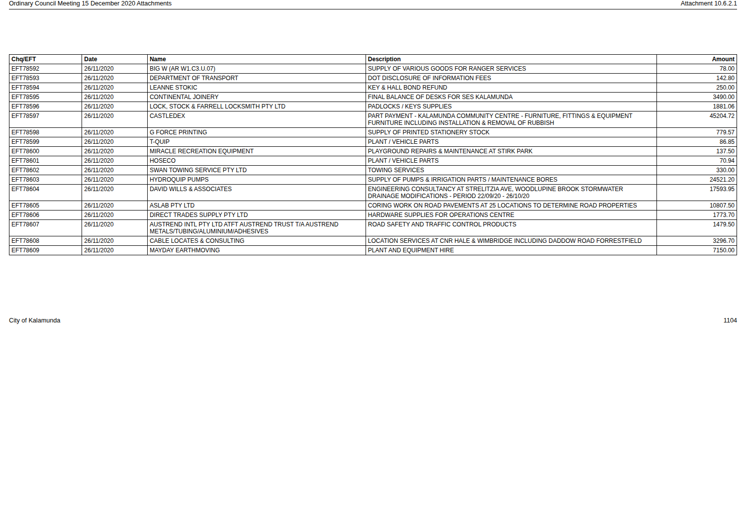Ordinary Council Meeting 15 December 2020 Attachments
Attachment 10.6.2.1
Payments listing
| Chq/EFT | Date | Name | Description | Amount |
| --- | --- | --- | --- | --- |
| EFT78592 | 26/11/2020 | BIG W (AR W1.C3.U.07) | SUPPLY OF VARIOUS GOODS FOR RANGER SERVICES | 78.00 |
| EFT78593 | 26/11/2020 | DEPARTMENT OF TRANSPORT | DOT DISCLOSURE OF INFORMATION FEES | 142.80 |
| EFT78594 | 26/11/2020 | LEANNE STOKIC | KEY & HALL BOND REFUND | 250.00 |
| EFT78595 | 26/11/2020 | CONTINENTAL JOINERY | FINAL BALANCE OF DESKS FOR SES KALAMUNDA | 3490.00 |
| EFT78596 | 26/11/2020 | LOCK, STOCK & FARRELL LOCKSMITH PTY LTD | PADLOCKS / KEYS SUPPLIES | 1881.06 |
| EFT78597 | 26/11/2020 | CASTLEDEX | PART PAYMENT - KALAMUNDA COMMUNITY CENTRE - FURNITURE, FITTINGS & EQUIPMENT FURNITURE INCLUDING INSTALLATION & REMOVAL OF RUBBISH | 45204.72 |
| EFT78598 | 26/11/2020 | G FORCE PRINTING | SUPPLY OF PRINTED STATIONERY STOCK | 779.57 |
| EFT78599 | 26/11/2020 | T-QUIP | PLANT / VEHICLE PARTS | 86.85 |
| EFT78600 | 26/11/2020 | MIRACLE RECREATION EQUIPMENT | PLAYGROUND REPAIRS & MAINTENANCE AT STIRK PARK | 137.50 |
| EFT78601 | 26/11/2020 | HOSECO | PLANT / VEHICLE PARTS | 70.94 |
| EFT78602 | 26/11/2020 | SWAN TOWING SERVICE PTY LTD | TOWING SERVICES | 330.00 |
| EFT78603 | 26/11/2020 | HYDROQUIP PUMPS | SUPPLY OF PUMPS & IRRIGATION PARTS / MAINTENANCE BORES | 24521.20 |
| EFT78604 | 26/11/2020 | DAVID WILLS & ASSOCIATES | ENGINEERING CONSULTANCY AT STRELITZIA AVE, WOODLUPINE BROOK STORMWATER DRAINAGE MODIFICATIONS - PERIOD 22/09/20 - 26/10/20 | 17593.95 |
| EFT78605 | 26/11/2020 | ASLAB PTY LTD | CORING WORK ON ROAD PAVEMENTS AT 25 LOCATIONS TO DETERMINE ROAD PROPERTIES | 10807.50 |
| EFT78606 | 26/11/2020 | DIRECT TRADES SUPPLY PTY LTD | HARDWARE SUPPLIES FOR OPERATIONS CENTRE | 1773.70 |
| EFT78607 | 26/11/2020 | AUSTREND INTL PTY LTD ATFT AUSTREND TRUST T/A AUSTREND METALS/TUBING/ALUMINIUM/ADHESIVES | ROAD SAFETY AND TRAFFIC CONTROL PRODUCTS | 1479.50 |
| EFT78608 | 26/11/2020 | CABLE LOCATES & CONSULTING | LOCATION SERVICES AT CNR HALE & WIMBRIDGE INCLUDING DADDOW ROAD FORRESTFIELD | 3296.70 |
| EFT78609 | 26/11/2020 | MAYDAY EARTHMOVING | PLANT AND EQUIPMENT HIRE | 7150.00 |
City of Kalamunda
1104